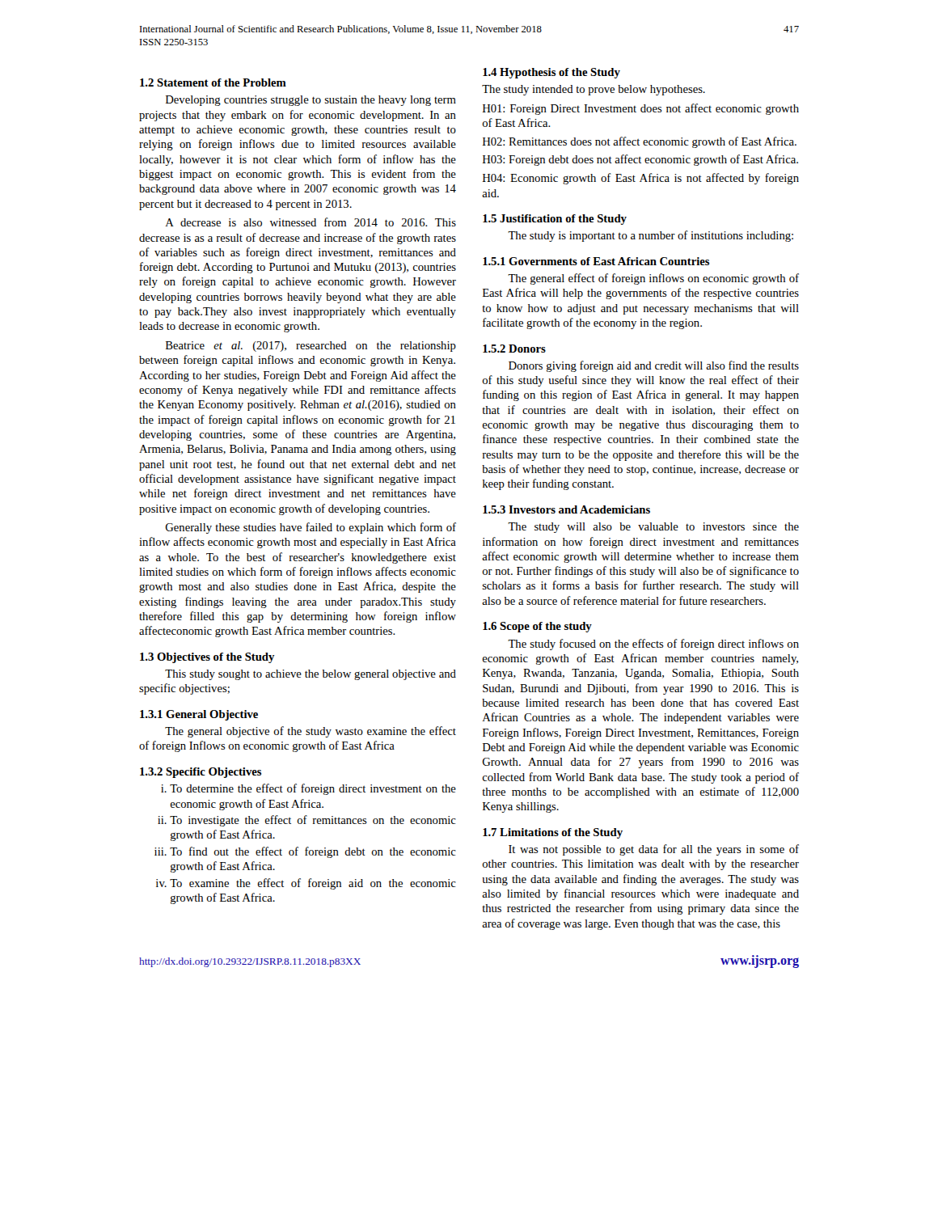International Journal of Scientific and Research Publications, Volume 8, Issue 11, November 2018
ISSN 2250-3153
417
1.2 Statement of the Problem
Developing countries struggle to sustain the heavy long term projects that they embark on for economic development. In an attempt to achieve economic growth, these countries result to relying on foreign inflows due to limited resources available locally, however it is not clear which form of inflow has the biggest impact on economic growth. This is evident from the background data above where in 2007 economic growth was 14 percent but it decreased to 4 percent in 2013.
A decrease is also witnessed from 2014 to 2016. This decrease is as a result of decrease and increase of the growth rates of variables such as foreign direct investment, remittances and foreign debt. According to Purtunoi and Mutuku (2013), countries rely on foreign capital to achieve economic growth. However developing countries borrows heavily beyond what they are able to pay back.They also invest inappropriately which eventually leads to decrease in economic growth.
Beatrice et al. (2017), researched on the relationship between foreign capital inflows and economic growth in Kenya. According to her studies, Foreign Debt and Foreign Aid affect the economy of Kenya negatively while FDI and remittance affects the Kenyan Economy positively. Rehman et al.(2016), studied on the impact of foreign capital inflows on economic growth for 21 developing countries, some of these countries are Argentina, Armenia, Belarus, Bolivia, Panama and India among others, using panel unit root test, he found out that net external debt and net official development assistance have significant negative impact while net foreign direct investment and net remittances have positive impact on economic growth of developing countries.
Generally these studies have failed to explain which form of inflow affects economic growth most and especially in East Africa as a whole. To the best of researcher's knowledgethere exist limited studies on which form of foreign inflows affects economic growth most and also studies done in East Africa, despite the existing findings leaving the area under paradox.This study therefore filled this gap by determining how foreign inflow affecteconomic growth East Africa member countries.
1.3 Objectives of the Study
This study sought to achieve the below general objective and specific objectives;
1.3.1 General Objective
The general objective of the study wasto examine the effect of foreign Inflows on economic growth of East Africa
1.3.2 Specific Objectives
To determine the effect of foreign direct investment on the economic growth of East Africa.
To investigate the effect of remittances on the economic growth of East Africa.
To find out the effect of foreign debt on the economic growth of East Africa.
To examine the effect of foreign aid on the economic growth of East Africa.
1.4 Hypothesis of the Study
The study intended to prove below hypotheses.
H01: Foreign Direct Investment does not affect economic growth of East Africa.
H02: Remittances does not affect economic growth of East Africa.
H03: Foreign debt does not affect economic growth of East Africa.
H04: Economic growth of East Africa is not affected by foreign aid.
1.5 Justification of the Study
The study is important to a number of institutions including:
1.5.1 Governments of East African Countries
The general effect of foreign inflows on economic growth of East Africa will help the governments of the respective countries to know how to adjust and put necessary mechanisms that will facilitate growth of the economy in the region.
1.5.2 Donors
Donors giving foreign aid and credit will also find the results of this study useful since they will know the real effect of their funding on this region of East Africa in general. It may happen that if countries are dealt with in isolation, their effect on economic growth may be negative thus discouraging them to finance these respective countries. In their combined state the results may turn to be the opposite and therefore this will be the basis of whether they need to stop, continue, increase, decrease or keep their funding constant.
1.5.3 Investors and Academicians
The study will also be valuable to investors since the information on how foreign direct investment and remittances affect economic growth will determine whether to increase them or not. Further findings of this study will also be of significance to scholars as it forms a basis for further research. The study will also be a source of reference material for future researchers.
1.6 Scope of the study
The study focused on the effects of foreign direct inflows on economic growth of East African member countries namely, Kenya, Rwanda, Tanzania, Uganda, Somalia, Ethiopia, South Sudan, Burundi and Djibouti, from year 1990 to 2016. This is because limited research has been done that has covered East African Countries as a whole. The independent variables were Foreign Inflows, Foreign Direct Investment, Remittances, Foreign Debt and Foreign Aid while the dependent variable was Economic Growth. Annual data for 27 years from 1990 to 2016 was collected from World Bank data base. The study took a period of three months to be accomplished with an estimate of 112,000 Kenya shillings.
1.7 Limitations of the Study
It was not possible to get data for all the years in some of other countries. This limitation was dealt with by the researcher using the data available and finding the averages. The study was also limited by financial resources which were inadequate and thus restricted the researcher from using primary data since the area of coverage was large. Even though that was the case, this
http://dx.doi.org/10.29322/IJSRP.8.11.2018.p83XX
www.ijsrp.org